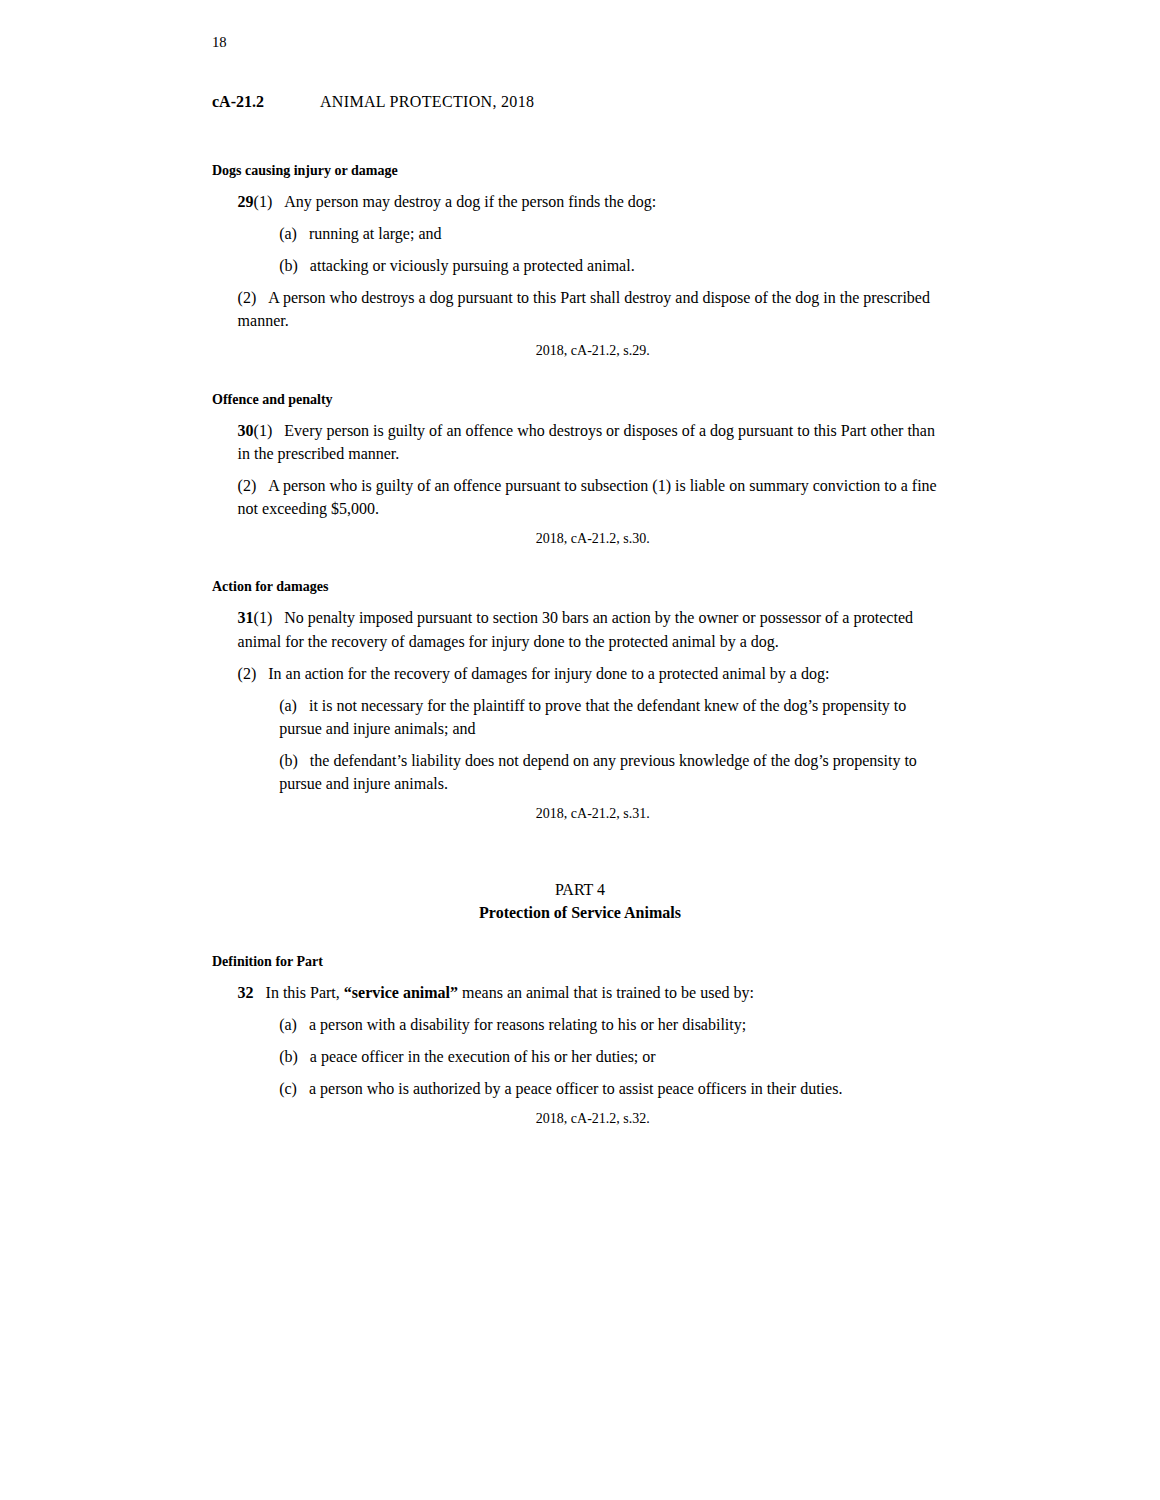18
cA-21.2 ANIMAL PROTECTION, 2018
Dogs causing injury or damage
29(1) Any person may destroy a dog if the person finds the dog:
(a) running at large; and
(b) attacking or viciously pursuing a protected animal.
(2) A person who destroys a dog pursuant to this Part shall destroy and dispose of the dog in the prescribed manner.
2018, cA-21.2, s.29.
Offence and penalty
30(1) Every person is guilty of an offence who destroys or disposes of a dog pursuant to this Part other than in the prescribed manner.
(2) A person who is guilty of an offence pursuant to subsection (1) is liable on summary conviction to a fine not exceeding $5,000.
2018, cA-21.2, s.30.
Action for damages
31(1) No penalty imposed pursuant to section 30 bars an action by the owner or possessor of a protected animal for the recovery of damages for injury done to the protected animal by a dog.
(2) In an action for the recovery of damages for injury done to a protected animal by a dog:
(a) it is not necessary for the plaintiff to prove that the defendant knew of the dog’s propensity to pursue and injure animals; and
(b) the defendant’s liability does not depend on any previous knowledge of the dog’s propensity to pursue and injure animals.
2018, cA-21.2, s.31.
PART 4 Protection of Service Animals
Definition for Part
32 In this Part, “service animal” means an animal that is trained to be used by:
(a) a person with a disability for reasons relating to his or her disability;
(b) a peace officer in the execution of his or her duties; or
(c) a person who is authorized by a peace officer to assist peace officers in their duties.
2018, cA-21.2, s.32.